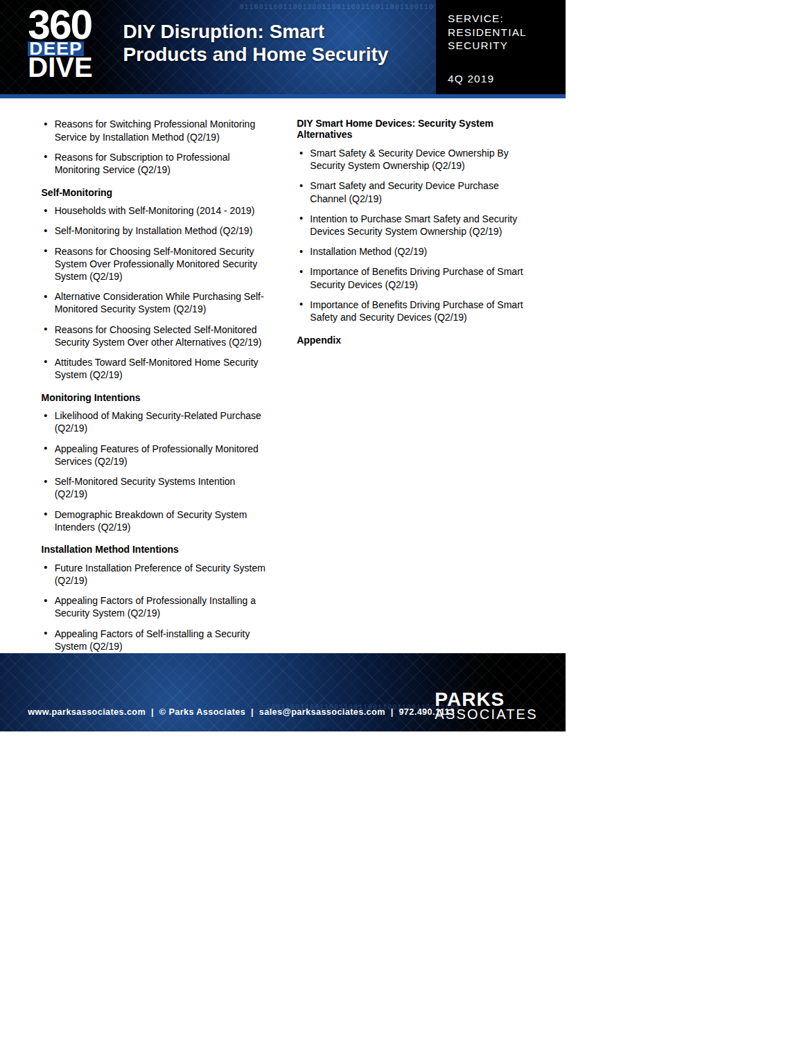360 DEEP DIVE
DIY Disruption: Smart Products and Home Security
SERVICE:
RESIDENTIAL
SECURITY
4Q 2019
Reasons for Switching Professional Monitoring Service by Installation Method (Q2/19)
Reasons for Subscription to Professional Monitoring Service (Q2/19)
Self-Monitoring
Households with Self-Monitoring (2014 - 2019)
Self-Monitoring by Installation Method (Q2/19)
Reasons for Choosing Self-Monitored Security System Over Professionally Monitored Security System (Q2/19)
Alternative Consideration While Purchasing Self-Monitored Security System (Q2/19)
Reasons for Choosing Selected Self-Monitored Security System Over other Alternatives (Q2/19)
Attitudes Toward Self-Monitored Home Security System (Q2/19)
Monitoring Intentions
Likelihood of Making Security-Related Purchase (Q2/19)
Appealing Features of Professionally Monitored Services (Q2/19)
Self-Monitored Security Systems Intention (Q2/19)
Demographic Breakdown of Security System Intenders (Q2/19)
Installation Method Intentions
Future Installation Preference of Security System (Q2/19)
Appealing Factors of Professionally Installing a Security System (Q2/19)
Appealing Factors of Self-installing a Security System (Q2/19)
DIY Smart Home Devices: Security System Alternatives
Smart Safety & Security Device Ownership By Security System Ownership (Q2/19)
Smart Safety and Security Device Purchase Channel (Q2/19)
Intention to Purchase Smart Safety and Security Devices Security System Ownership (Q2/19)
Installation Method (Q2/19)
Importance of Benefits Driving Purchase of Smart Security Devices (Q2/19)
Importance of Benefits Driving Purchase of Smart Safety and Security Devices (Q2/19)
Appendix
www.parksassociates.com | © Parks Associates | sales@parksassociates.com | 972.490.1113
PARKS ASSOCIATES